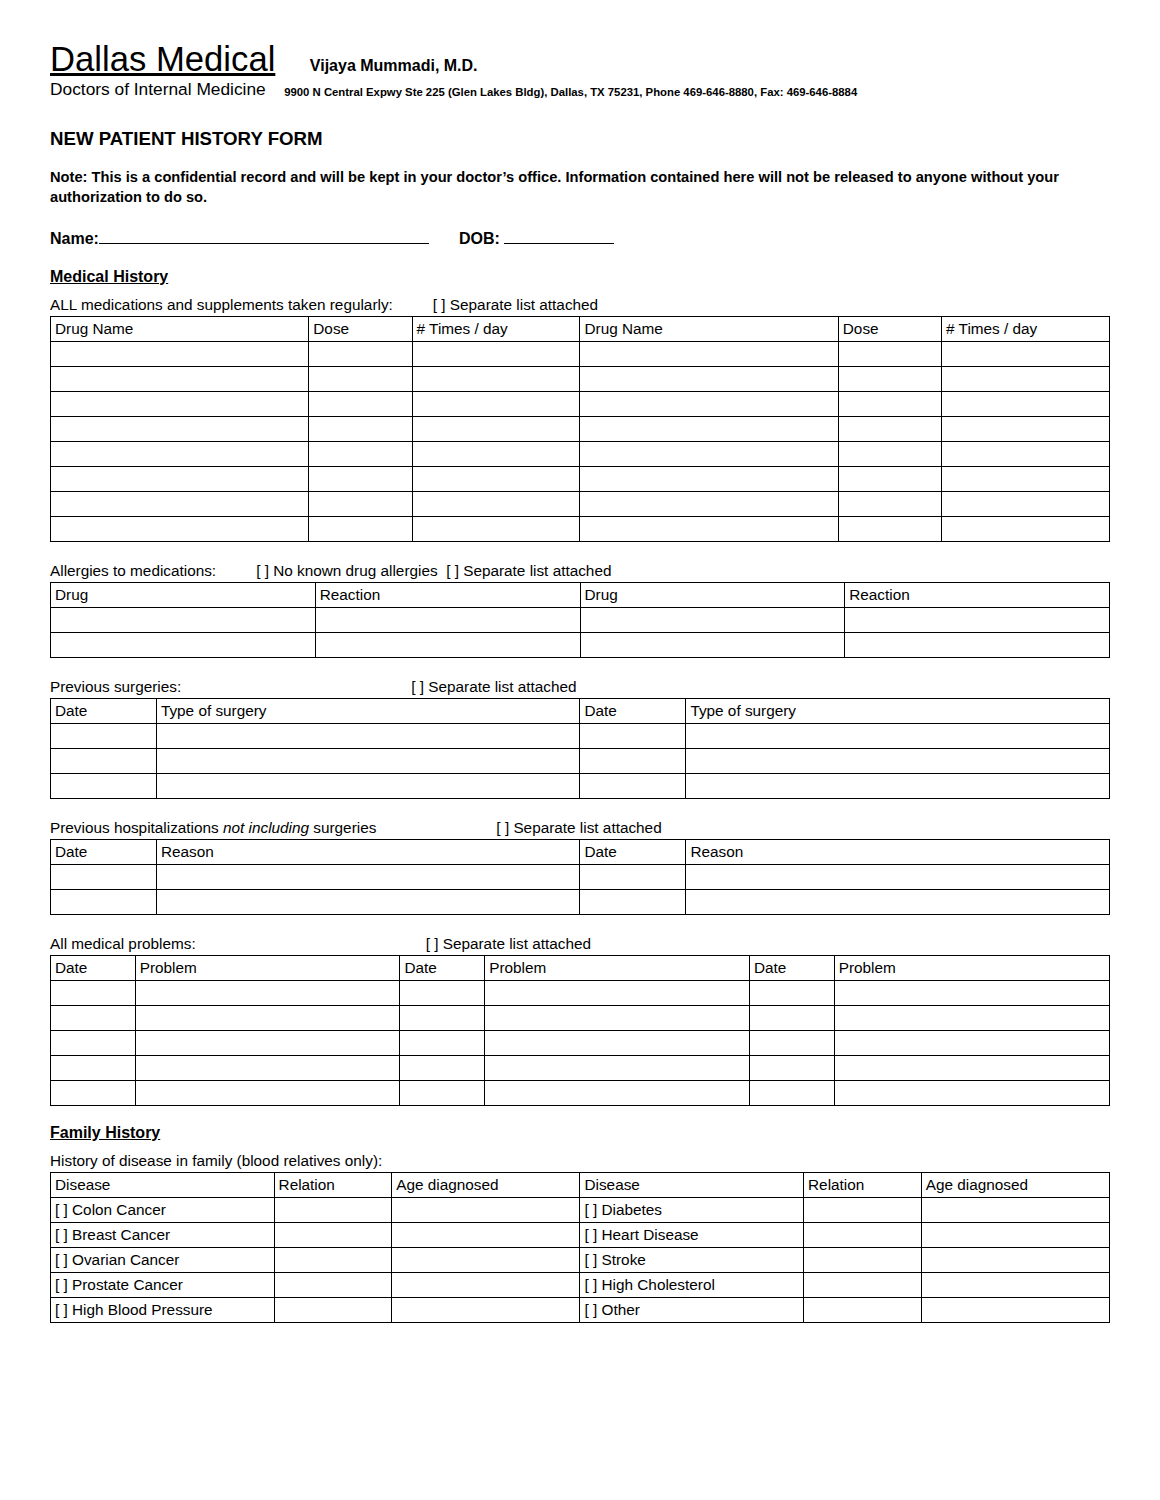Dallas Medical Vijaya Mummadi, M.D.
Doctors of Internal Medicine 9900 N Central Expwy Ste 225 (Glen Lakes Bldg), Dallas, TX 75231, Phone 469-646-8880, Fax: 469-646-8884
NEW PATIENT HISTORY FORM
Note: This is a confidential record and will be kept in your doctor’s office. Information contained here will not be released to anyone without your authorization to do so.
Name: DOB:
Medical History
ALL medications and supplements taken regularly: [ ] Separate list attached
| Drug Name | Dose | # Times / day | Drug Name | Dose | # Times / day |
| --- | --- | --- | --- | --- | --- |
Allergies to medications: [ ] No known drug allergies [ ] Separate list attached
| Drug | Reaction | Drug | Reaction |
| --- | --- | --- | --- |
Previous surgeries: [ ] Separate list attached
| Date | Type of surgery | Date | Type of surgery |
| --- | --- | --- | --- |
Previous hospitalizations not including surgeries [ ] Separate list attached
| Date | Reason | Date | Reason |
| --- | --- | --- | --- |
All medical problems: [ ] Separate list attached
| Date | Problem | Date | Problem | Date | Problem |
| --- | --- | --- | --- | --- | --- |
Family History
History of disease in family (blood relatives only):
| Disease | Relation | Age diagnosed | Disease | Relation | Age diagnosed |
| --- | --- | --- | --- | --- | --- |
| [ ] Colon Cancer | | | [ ] Diabetes | | |
| [ ] Breast Cancer | | | [ ] Heart Disease | | |
| [ ] Ovarian Cancer | | | [ ] Stroke | | |
| [ ] Prostate Cancer | | | [ ] High Cholesterol | | |
| [ ] High Blood Pressure | | | [ ] Other | | |